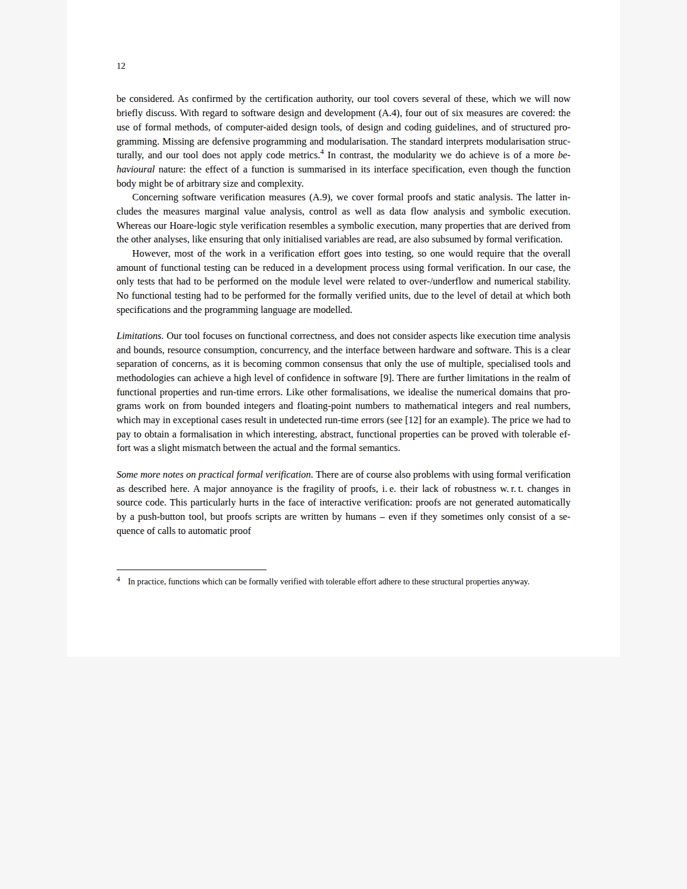12
be considered. As confirmed by the certification authority, our tool covers several of these, which we will now briefly discuss. With regard to software design and development (A.4), four out of six measures are covered: the use of formal methods, of computer-aided design tools, of design and coding guidelines, and of structured programming. Missing are defensive programming and modularisation. The standard interprets modularisation structurally, and our tool does not apply code metrics.4 In contrast, the modularity we do achieve is of a more behavioural nature: the effect of a function is summarised in its interface specification, even though the function body might be of arbitrary size and complexity.
Concerning software verification measures (A.9), we cover formal proofs and static analysis. The latter includes the measures marginal value analysis, control as well as data flow analysis and symbolic execution. Whereas our Hoare-logic style verification resembles a symbolic execution, many properties that are derived from the other analyses, like ensuring that only initialised variables are read, are also subsumed by formal verification.
However, most of the work in a verification effort goes into testing, so one would require that the overall amount of functional testing can be reduced in a development process using formal verification. In our case, the only tests that had to be performed on the module level were related to over-/underflow and numerical stability. No functional testing had to be performed for the formally verified units, due to the level of detail at which both specifications and the programming language are modelled.
Limitations. Our tool focuses on functional correctness, and does not consider aspects like execution time analysis and bounds, resource consumption, concurrency, and the interface between hardware and software. This is a clear separation of concerns, as it is becoming common consensus that only the use of multiple, specialised tools and methodologies can achieve a high level of confidence in software [9]. There are further limitations in the realm of functional properties and run-time errors. Like other formalisations, we idealise the numerical domains that programs work on from bounded integers and floating-point numbers to mathematical integers and real numbers, which may in exceptional cases result in undetected run-time errors (see [12] for an example). The price we had to pay to obtain a formalisation in which interesting, abstract, functional properties can be proved with tolerable effort was a slight mismatch between the actual and the formal semantics.
Some more notes on practical formal verification. There are of course also problems with using formal verification as described here. A major annoyance is the fragility of proofs, i. e. their lack of robustness w. r. t. changes in source code. This particularly hurts in the face of interactive verification: proofs are not generated automatically by a push-button tool, but proofs scripts are written by humans – even if they sometimes only consist of a sequence of calls to automatic proof
4 In practice, functions which can be formally verified with tolerable effort adhere to these structural properties anyway.